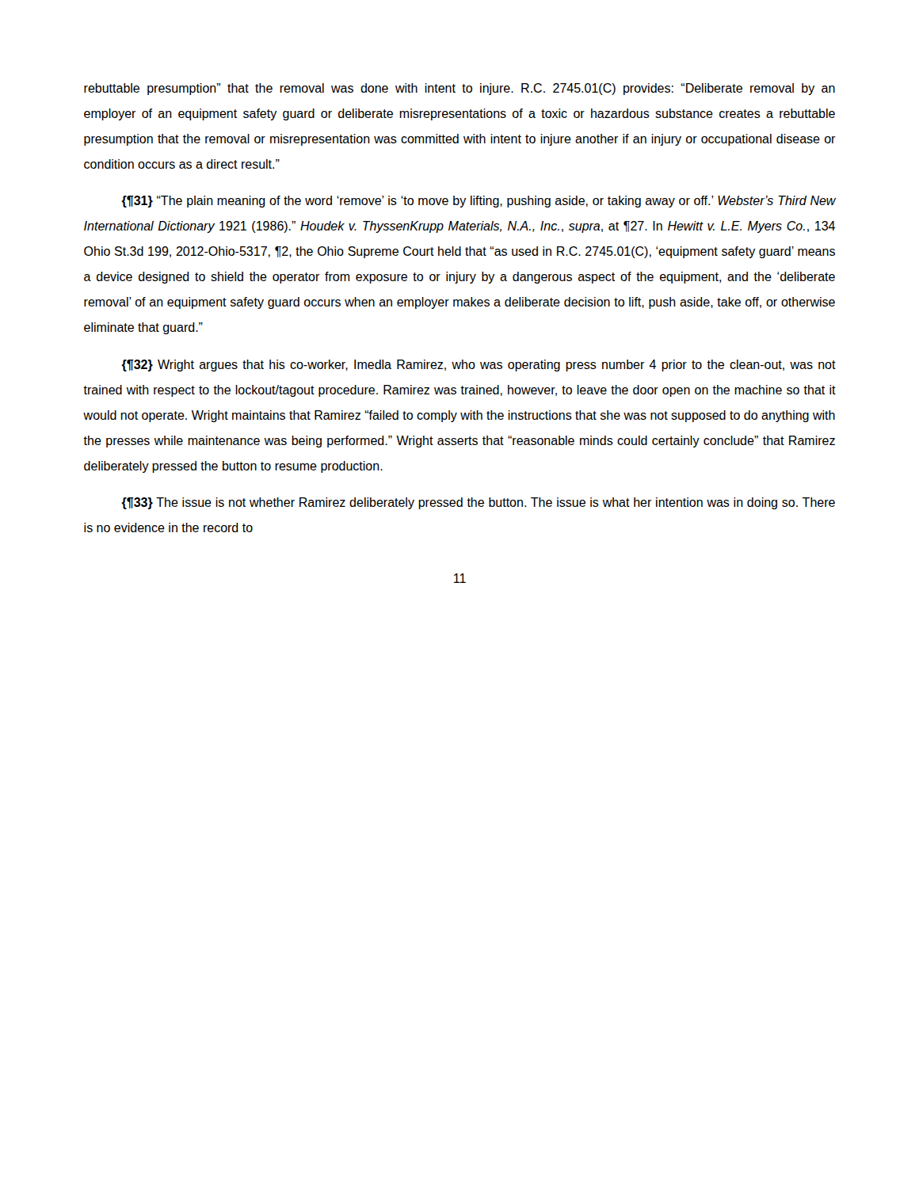rebuttable presumption” that the removal was done with intent to injure. R.C. 2745.01(C) provides: “Deliberate removal by an employer of an equipment safety guard or deliberate misrepresentations of a toxic or hazardous substance creates a rebuttable presumption that the removal or misrepresentation was committed with intent to injure another if an injury or occupational disease or condition occurs as a direct result.”
{¶31} “The plain meaning of the word ‘remove’ is ‘to move by lifting, pushing aside, or taking away or off.’ Webster’s Third New International Dictionary 1921 (1986).” Houdek v. ThyssenKrupp Materials, N.A., Inc., supra, at ¶27. In Hewitt v. L.E. Myers Co., 134 Ohio St.3d 199, 2012-Ohio-5317, ¶2, the Ohio Supreme Court held that “as used in R.C. 2745.01(C), ‘equipment safety guard’ means a device designed to shield the operator from exposure to or injury by a dangerous aspect of the equipment, and the ‘deliberate removal’ of an equipment safety guard occurs when an employer makes a deliberate decision to lift, push aside, take off, or otherwise eliminate that guard.”
{¶32} Wright argues that his co-worker, Imedla Ramirez, who was operating press number 4 prior to the clean-out, was not trained with respect to the lockout/tagout procedure. Ramirez was trained, however, to leave the door open on the machine so that it would not operate. Wright maintains that Ramirez “failed to comply with the instructions that she was not supposed to do anything with the presses while maintenance was being performed.” Wright asserts that “reasonable minds could certainly conclude” that Ramirez deliberately pressed the button to resume production.
{¶33} The issue is not whether Ramirez deliberately pressed the button. The issue is what her intention was in doing so. There is no evidence in the record to
11